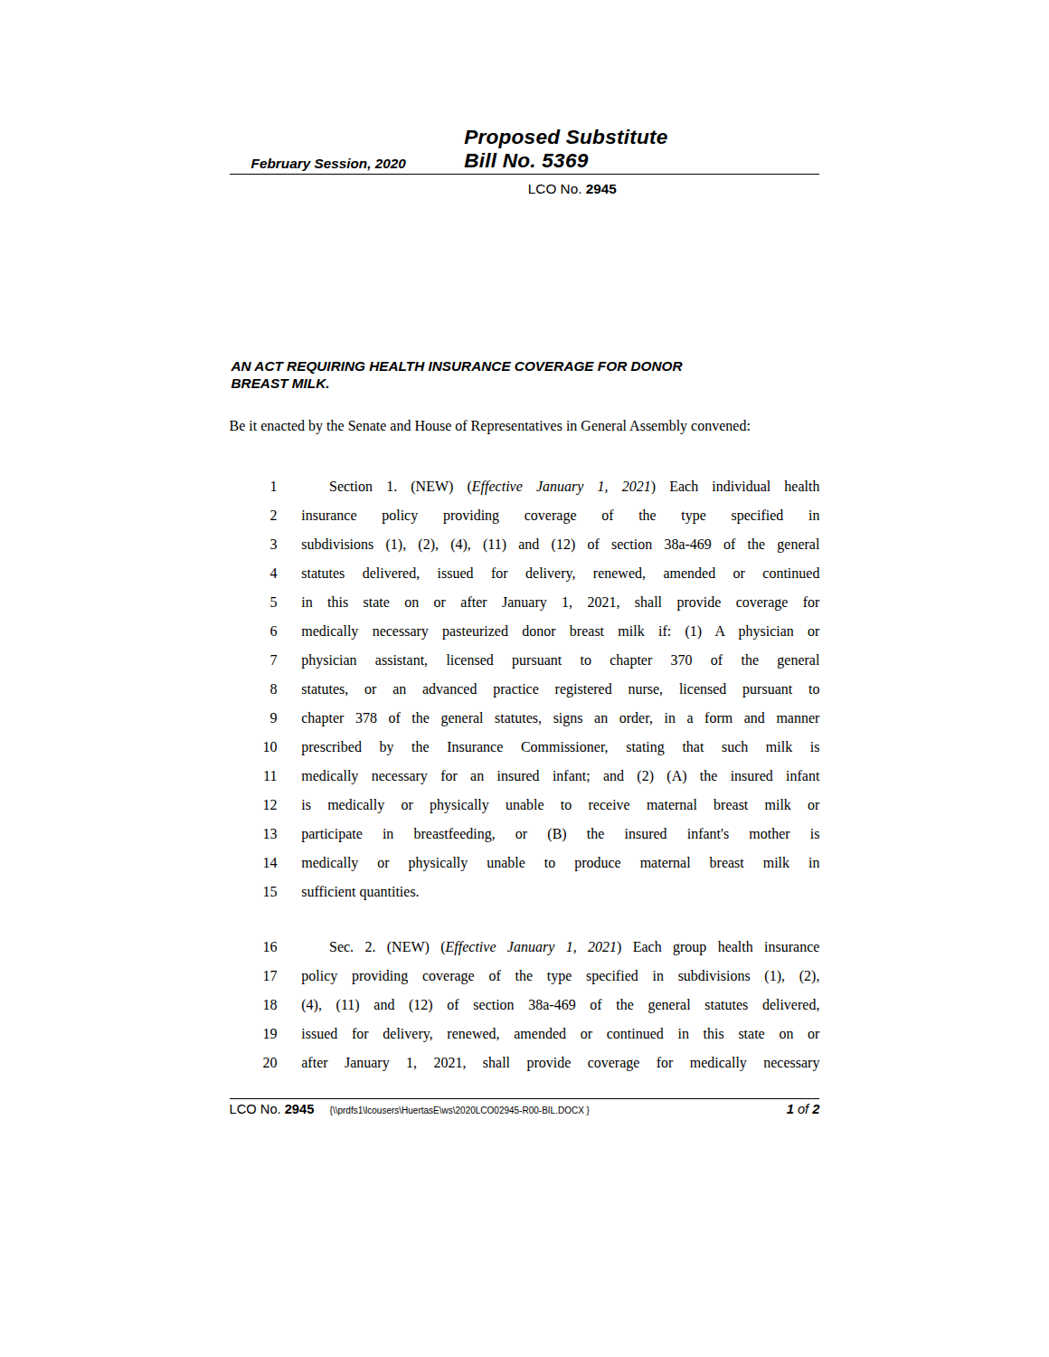February Session, 2020
Proposed Substitute
Bill No. 5369
LCO No. 2945
AN ACT REQUIRING HEALTH INSURANCE COVERAGE FOR DONOR
BREAST MILK.
Be it enacted by the Senate and House of Representatives in General Assembly convened:
1
Section 1. (NEW) (Effective January 1, 2021) Each individual health
2
insurance policy providing coverage of the type specified in
3
subdivisions (1), (2), (4), (11) and (12) of section 38a-469 of the general
4
statutes delivered, issued for delivery, renewed, amended or continued
5
in this state on or after January 1, 2021, shall provide coverage for
6
medically necessary pasteurized donor breast milk if: (1) A physician or
7
physician assistant, licensed pursuant to chapter 370 of the general
8
statutes, or an advanced practice registered nurse, licensed pursuant to
9
chapter 378 of the general statutes, signs an order, in a form and manner
10
prescribed by the Insurance Commissioner, stating that such milk is
11
medically necessary for an insured infant; and (2) (A) the insured infant
12
is medically or physically unable to receive maternal breast milk or
13
participate in breastfeeding, or (B) the insured infant's mother is
14
medically or physically unable to produce maternal breast milk in
15
sufficient quantities.
16
Sec. 2. (NEW) (Effective January 1, 2021) Each group health insurance
17
policy providing coverage of the type specified in subdivisions (1), (2),
18
(4), (11) and (12) of section 38a-469 of the general statutes delivered,
19
issued for delivery, renewed, amended or continued in this state on or
20
after January 1, 2021, shall provide coverage for medically necessary
LCO No. 2945
{\\prdfs1\lcousers\HuertasE\ws\2020LCO02945-R00-BIL.DOCX }
1 of 2